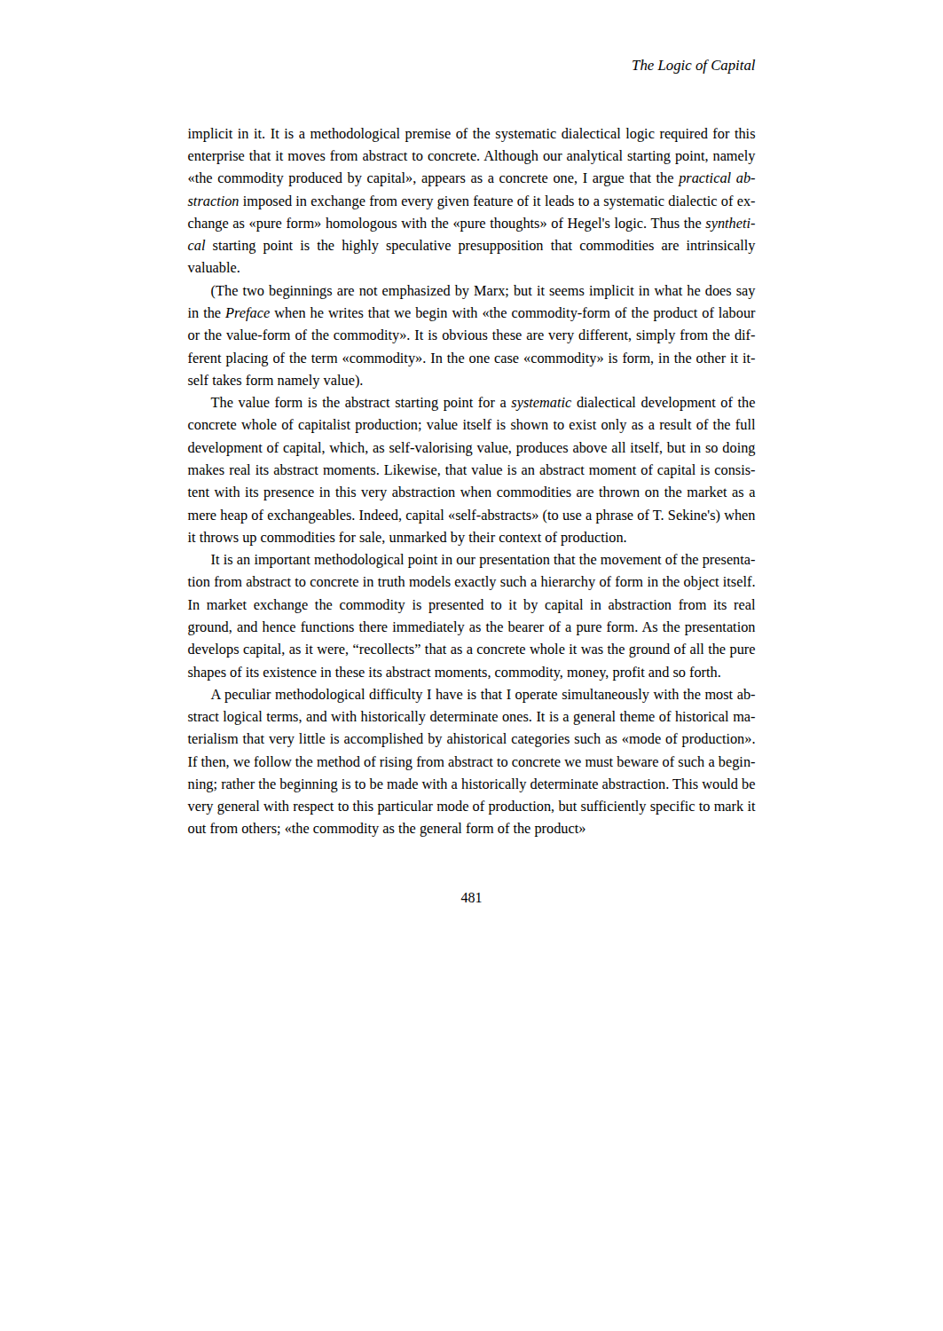The Logic of Capital
implicit in it. It is a methodological premise of the systematic dialectical logic required for this enterprise that it moves from abstract to concrete. Although our analytical starting point, namely «the commodity produced by capital», appears as a concrete one, I argue that the practical abstraction imposed in exchange from every given feature of it leads to a systematic dialectic of exchange as «pure form» homologous with the «pure thoughts» of Hegel's logic. Thus the synthetical starting point is the highly speculative presupposition that commodities are intrinsically valuable.
(The two beginnings are not emphasized by Marx; but it seems implicit in what he does say in the Preface when he writes that we begin with «the commodity-form of the product of labour or the value-form of the commodity». It is obvious these are very different, simply from the different placing of the term «commodity». In the one case «commodity» is form, in the other it itself takes form namely value).
The value form is the abstract starting point for a systematic dialectical development of the concrete whole of capitalist production; value itself is shown to exist only as a result of the full development of capital, which, as self-valorising value, produces above all itself, but in so doing makes real its abstract moments. Likewise, that value is an abstract moment of capital is consistent with its presence in this very abstraction when commodities are thrown on the market as a mere heap of exchangeables. Indeed, capital «self-abstracts» (to use a phrase of T. Sekine's) when it throws up commodities for sale, unmarked by their context of production.
It is an important methodological point in our presentation that the movement of the presentation from abstract to concrete in truth models exactly such a hierarchy of form in the object itself. In market exchange the commodity is presented to it by capital in abstraction from its real ground, and hence functions there immediately as the bearer of a pure form. As the presentation develops capital, as it were, “recollects” that as a concrete whole it was the ground of all the pure shapes of its existence in these its abstract moments, commodity, money, profit and so forth.
A peculiar methodological difficulty I have is that I operate simultaneously with the most abstract logical terms, and with historically determinate ones. It is a general theme of historical materialism that very little is accomplished by ahistorical categories such as «mode of production». If then, we follow the method of rising from abstract to concrete we must beware of such a beginning; rather the beginning is to be made with a historically determinate abstraction. This would be very general with respect to this particular mode of production, but sufficiently specific to mark it out from others; «the commodity as the general form of the product»
481